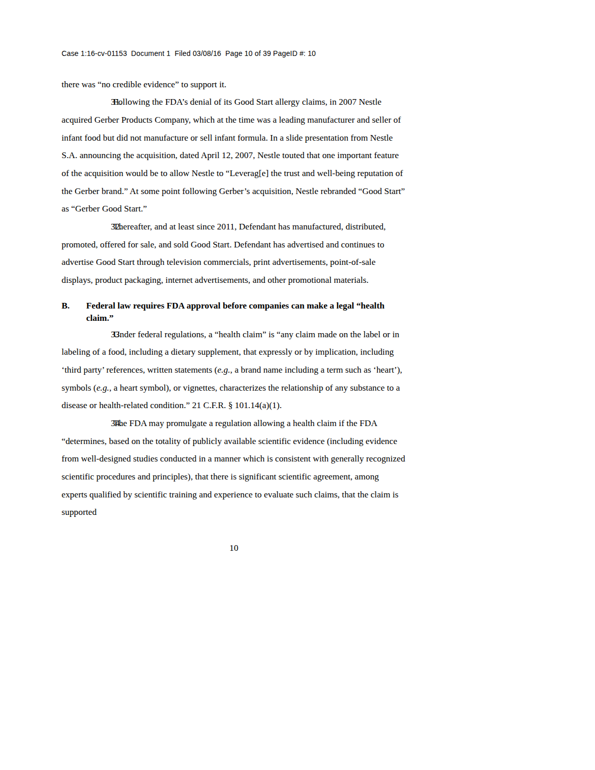Case 1:16-cv-01153 Document 1 Filed 03/08/16 Page 10 of 39 PageID #: 10
there was “no credible evidence” to support it.
31. Following the FDA’s denial of its Good Start allergy claims, in 2007 Nestle acquired Gerber Products Company, which at the time was a leading manufacturer and seller of infant food but did not manufacture or sell infant formula. In a slide presentation from Nestle S.A. announcing the acquisition, dated April 12, 2007, Nestle touted that one important feature of the acquisition would be to allow Nestle to “Leverag[e] the trust and well-being reputation of the Gerber brand.” At some point following Gerber’s acquisition, Nestle rebranded “Good Start” as “Gerber Good Start.”
32. Thereafter, and at least since 2011, Defendant has manufactured, distributed, promoted, offered for sale, and sold Good Start. Defendant has advertised and continues to advertise Good Start through television commercials, print advertisements, point-of-sale displays, product packaging, internet advertisements, and other promotional materials.
B. Federal law requires FDA approval before companies can make a legal “health claim.”
33. Under federal regulations, a “health claim” is “any claim made on the label or in labeling of a food, including a dietary supplement, that expressly or by implication, including ‘third party’ references, written statements (e.g., a brand name including a term such as ‘heart’), symbols (e.g., a heart symbol), or vignettes, characterizes the relationship of any substance to a disease or health-related condition.” 21 C.F.R. § 101.14(a)(1).
34. The FDA may promulgate a regulation allowing a health claim if the FDA “determines, based on the totality of publicly available scientific evidence (including evidence from well-designed studies conducted in a manner which is consistent with generally recognized scientific procedures and principles), that there is significant scientific agreement, among experts qualified by scientific training and experience to evaluate such claims, that the claim is supported
10